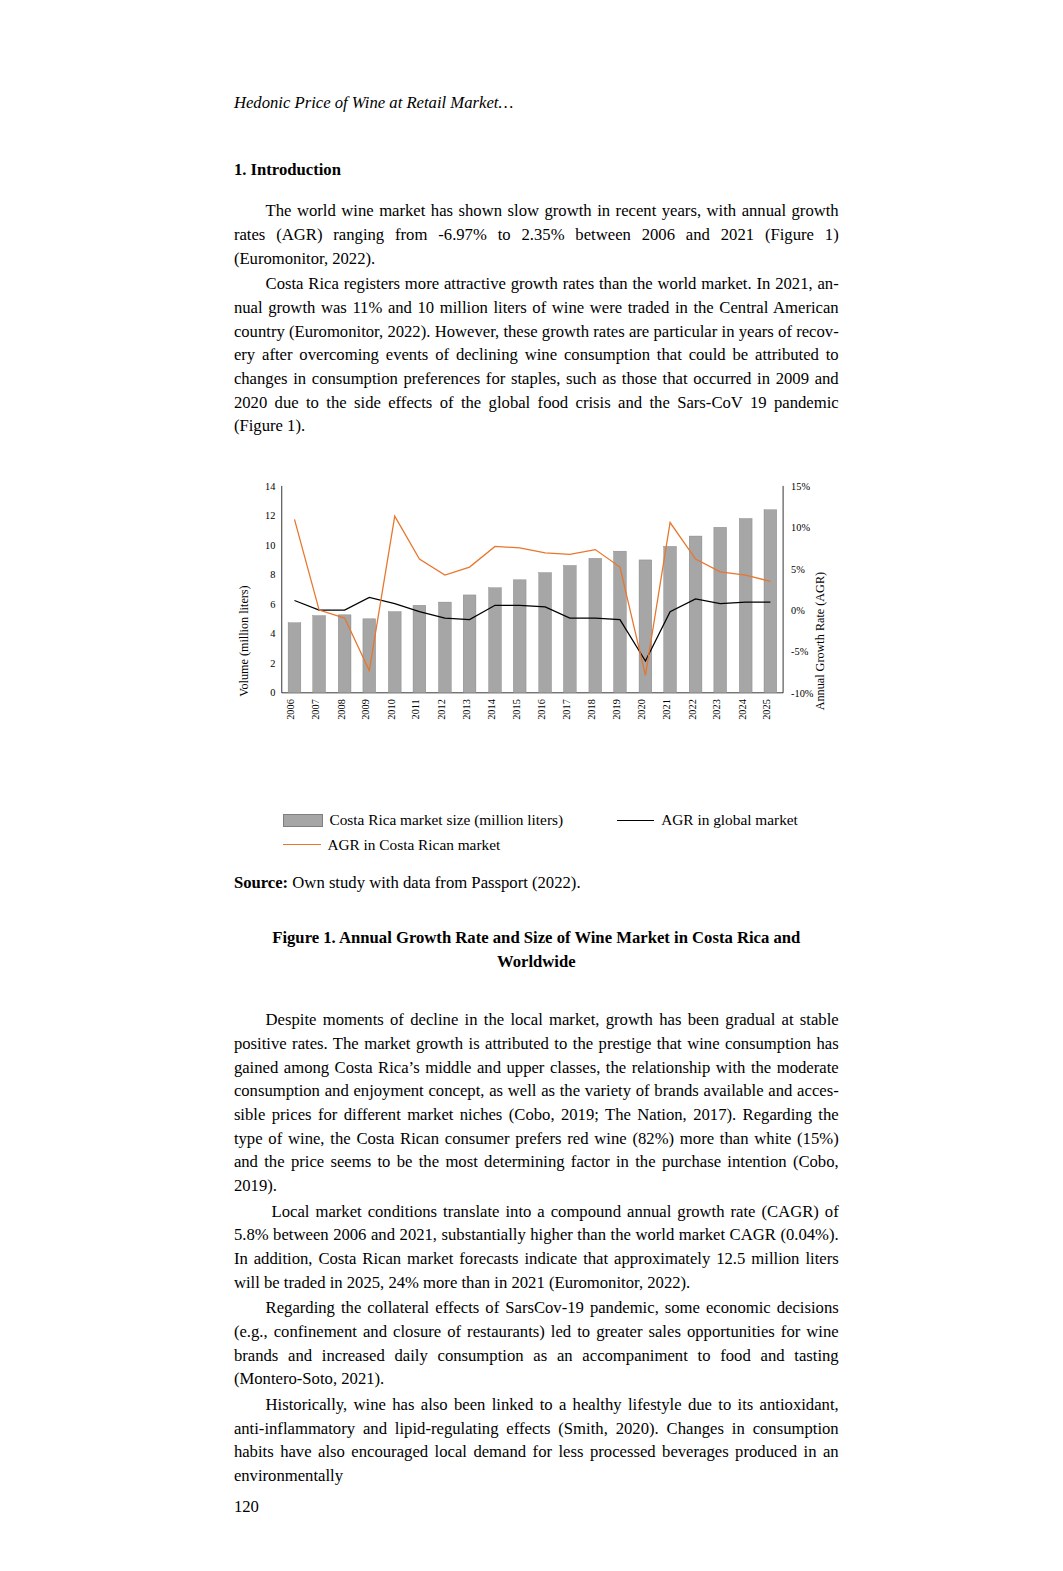Hedonic Price of Wine at Retail Market…
1. Introduction
The world wine market has shown slow growth in recent years, with annual growth rates (AGR) ranging from -6.97% to 2.35% between 2006 and 2021 (Figure 1) (Euromonitor, 2022).
Costa Rica registers more attractive growth rates than the world market. In 2021, annual growth was 11% and 10 million liters of wine were traded in the Central American country (Euromonitor, 2022). However, these growth rates are particular in years of recovery after overcoming events of declining wine consumption that could be attributed to changes in consumption preferences for staples, such as those that occurred in 2009 and 2020 due to the side effects of the global food crisis and the Sars-CoV 19 pandemic (Figure 1).
Volume (million liters) Annual Growth Rate (AGR) 14 12 10 8 6 4 2 0 15% 10% 5% 0% -5% -10% 2006 2007 2008 2009 2010 2011 2012 2013 2014 2015 2016 2017 2018 2019 2020 2021 2022 2023 2024 2025
Costa Rica market size (million liters) AGR in global market
AGR in Costa Rican market
Source: Own study with data from Passport (2022).
Figure 1. Annual Growth Rate and Size of Wine Market in Costa Rica and Worldwide
Despite moments of decline in the local market, growth has been gradual at stable positive rates. The market growth is attributed to the prestige that wine consumption has gained among Costa Rica’s middle and upper classes, the relationship with the moderate consumption and enjoyment concept, as well as the variety of brands available and accessible prices for different market niches (Cobo, 2019; The Nation, 2017). Regarding the type of wine, the Costa Rican consumer prefers red wine (82%) more than white (15%) and the price seems to be the most determining factor in the purchase intention (Cobo, 2019).
Local market conditions translate into a compound annual growth rate (CAGR) of 5.8% between 2006 and 2021, substantially higher than the world market CAGR (0.04%). In addition, Costa Rican market forecasts indicate that approximately 12.5 million liters will be traded in 2025, 24% more than in 2021 (Euromonitor, 2022).
Regarding the collateral effects of SarsCov-19 pandemic, some economic decisions (e.g., confinement and closure of restaurants) led to greater sales opportunities for wine brands and increased daily consumption as an accompaniment to food and tasting (Montero-Soto, 2021).
Historically, wine has also been linked to a healthy lifestyle due to its antioxidant, anti-inflammatory and lipid-regulating effects (Smith, 2020). Changes in consumption habits have also encouraged local demand for less processed beverages produced in an environmentally
120